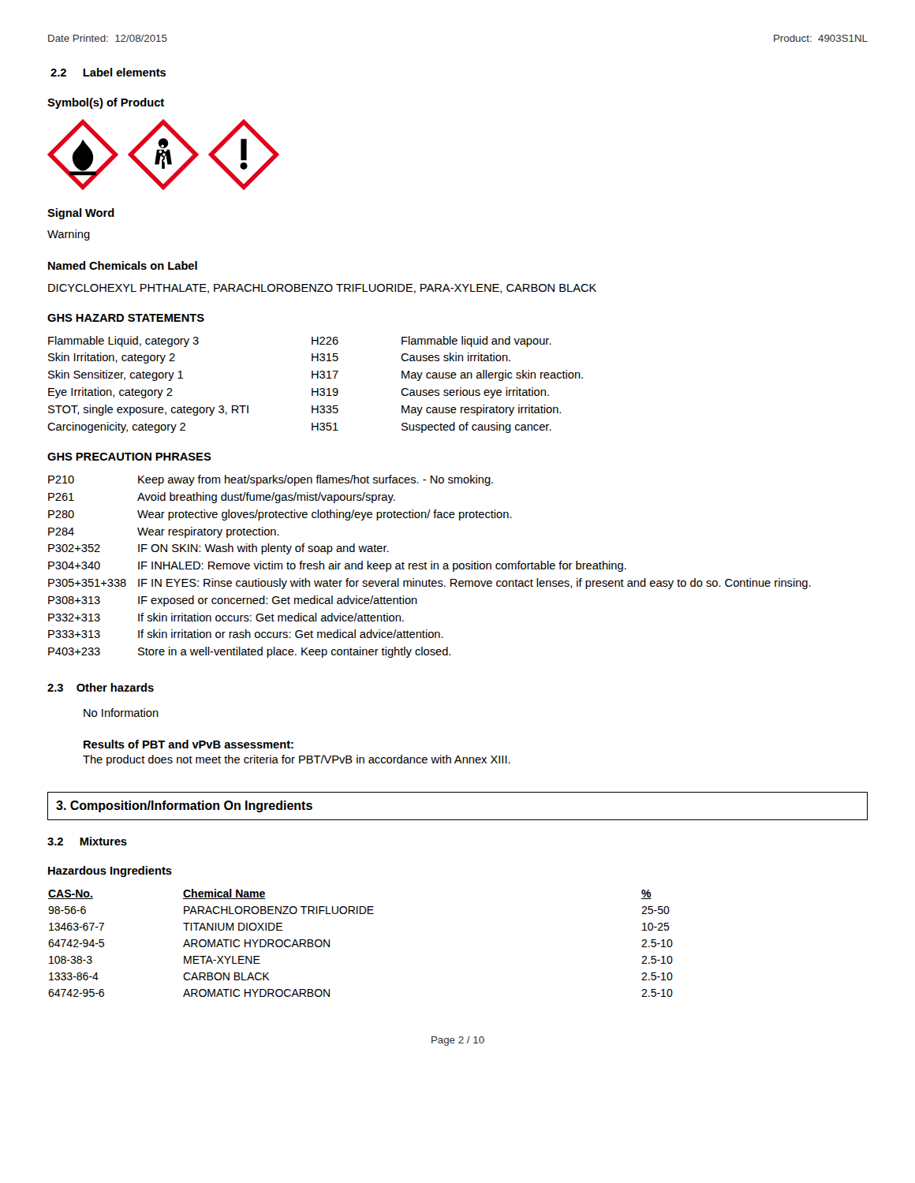Date Printed: 12/08/2015
Product: 4903S1NL
2.2 Label elements
Symbol(s) of Product
Signal Word
Warning
Named Chemicals on Label
DICYCLOHEXYL PHTHALATE, PARACHLOROBENZO TRIFLUORIDE, PARA-XYLENE, CARBON BLACK
GHS HAZARD STATEMENTS
| Flammable Liquid, category 3 | H226 | Flammable liquid and vapour. |
| Skin Irritation, category 2 | H315 | Causes skin irritation. |
| Skin Sensitizer, category 1 | H317 | May cause an allergic skin reaction. |
| Eye Irritation, category 2 | H319 | Causes serious eye irritation. |
| STOT, single exposure, category 3, RTI | H335 | May cause respiratory irritation. |
| Carcinogenicity, category 2 | H351 | Suspected of causing cancer. |
GHS PRECAUTION PHRASES
| P210 | Keep away from heat/sparks/open flames/hot surfaces. - No smoking. |
| P261 | Avoid breathing dust/fume/gas/mist/vapours/spray. |
| P280 | Wear protective gloves/protective clothing/eye protection/ face protection. |
| P284 | Wear respiratory protection. |
| P302+352 | IF ON SKIN: Wash with plenty of soap and water. |
| P304+340 | IF INHALED: Remove victim to fresh air and keep at rest in a position comfortable for breathing. |
| P305+351+338 | IF IN EYES: Rinse cautiously with water for several minutes. Remove contact lenses, if present and easy to do so. Continue rinsing. |
| P308+313 | IF exposed or concerned: Get medical advice/attention |
| P332+313 | If skin irritation occurs: Get medical advice/attention. |
| P333+313 | If skin irritation or rash occurs: Get medical advice/attention. |
| P403+233 | Store in a well-ventilated place. Keep container tightly closed. |
2.3 Other hazards
No Information
Results of PBT and vPvB assessment:
The product does not meet the criteria for PBT/VPvB in accordance with Annex XIII.
3. Composition/Information On Ingredients
3.2 Mixtures
Hazardous Ingredients
| CAS-No. | Chemical Name | % |
| --- | --- | --- |
| 98-56-6 | PARACHLOROBENZO TRIFLUORIDE | 25-50 |
| 13463-67-7 | TITANIUM DIOXIDE | 10-25 |
| 64742-94-5 | AROMATIC HYDROCARBON | 2.5-10 |
| 108-38-3 | META-XYLENE | 2.5-10 |
| 1333-86-4 | CARBON BLACK | 2.5-10 |
| 64742-95-6 | AROMATIC HYDROCARBON | 2.5-10 |
Page 2 / 10